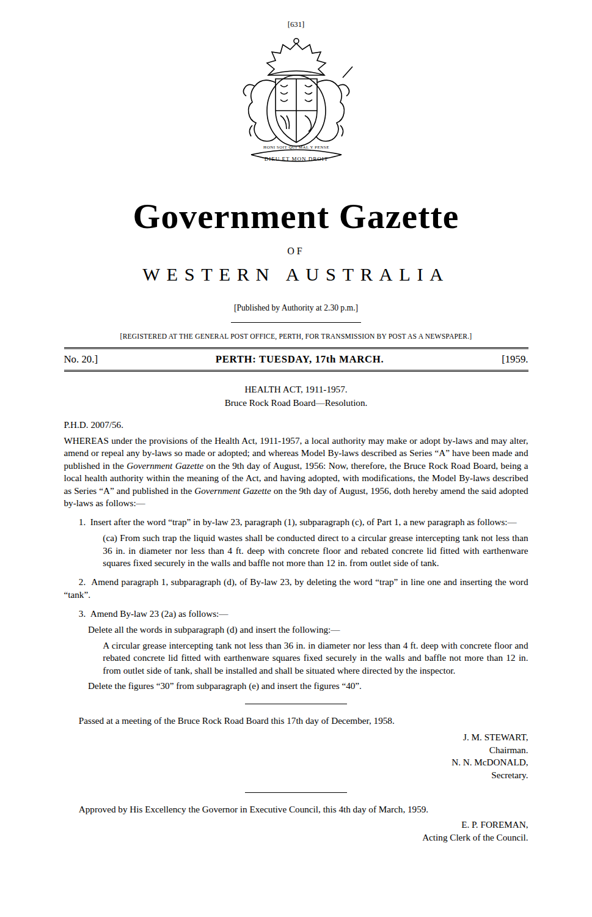[631]
DIEU ET MON DROIT HONI SOIT QUI MAL Y PENSE
Government Gazette
OF
WESTERN AUSTRALIA
[Published by Authority at 2.30 p.m.]
[REGISTERED AT THE GENERAL POST OFFICE, PERTH, FOR TRANSMISSION BY POST AS A NEWSPAPER.]
No. 20.] PERTH: TUESDAY, 17th MARCH. [1959.
HEALTH ACT, 1911-1957.
Bruce Rock Road Board—Resolution.
P.H.D. 2007/56.
WHEREAS under the provisions of the Health Act, 1911-1957, a local authority may make or adopt by-laws and may alter, amend or repeal any by-laws so made or adopted; and whereas Model By-laws described as Series “A” have been made and published in the Government Gazette on the 9th day of August, 1956: Now, therefore, the Bruce Rock Road Board, being a local health authority within the meaning of the Act, and having adopted, with modifications, the Model By-laws described as Series “A” and published in the Government Gazette on the 9th day of August, 1956, doth hereby amend the said adopted by-laws as follows:—
1. Insert after the word “trap” in by-law 23, paragraph (1), subparagraph (c), of Part 1, a new paragraph as follows:—
(ca) From such trap the liquid wastes shall be conducted direct to a circular grease intercepting tank not less than 36 in. in diameter nor less than 4 ft. deep with concrete floor and rebated concrete lid fitted with earthenware squares fixed securely in the walls and baffle not more than 12 in. from outlet side of tank.
2. Amend paragraph 1, subparagraph (d), of By-law 23, by deleting the word “trap” in line one and inserting the word “tank”.
3. Amend By-law 23 (2a) as follows:—
Delete all the words in subparagraph (d) and insert the following:—
A circular grease intercepting tank not less than 36 in. in diameter nor less than 4 ft. deep with concrete floor and rebated concrete lid fitted with earthenware squares fixed securely in the walls and baffle not more than 12 in. from outlet side of tank, shall be installed and shall be situated where directed by the inspector.
Delete the figures “30” from subparagraph (e) and insert the figures “40”.
Passed at a meeting of the Bruce Rock Road Board this 17th day of December, 1958.
J. M. STEWART, Chairman.
N. N. McDONALD, Secretary.
Approved by His Excellency the Governor in Executive Council, this 4th day of March, 1959.
E. P. FOREMAN, Acting Clerk of the Council.